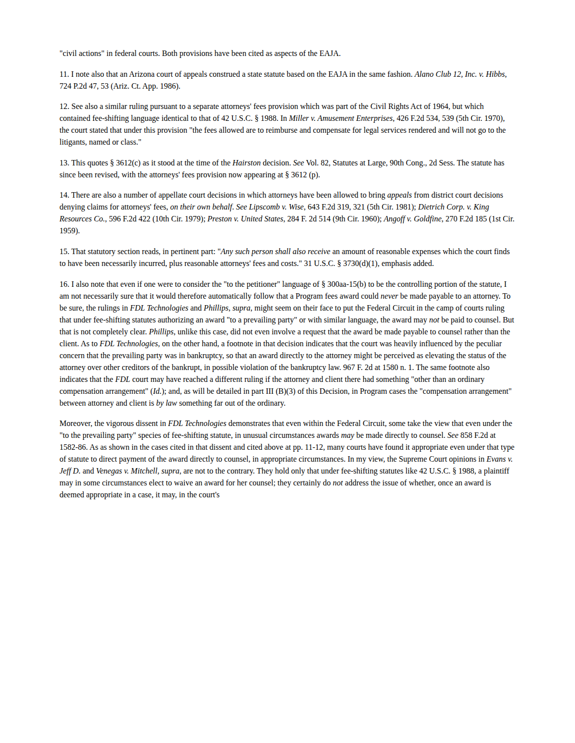"civil actions" in federal courts. Both provisions have been cited as aspects of the EAJA.
11. I note also that an Arizona court of appeals construed a state statute based on the EAJA in the same fashion. Alano Club 12, Inc. v. Hibbs, 724 P.2d 47, 53 (Ariz. Ct. App. 1986).
12. See also a similar ruling pursuant to a separate attorneys' fees provision which was part of the Civil Rights Act of 1964, but which contained fee-shifting language identical to that of 42 U.S.C. § 1988. In Miller v. Amusement Enterprises, 426 F.2d 534, 539 (5th Cir. 1970), the court stated that under this provision "the fees allowed are to reimburse and compensate for legal services rendered and will not go to the litigants, named or class."
13. This quotes § 3612(c) as it stood at the time of the Hairston decision. See Vol. 82, Statutes at Large, 90th Cong., 2d Sess. The statute has since been revised, with the attorneys' fees provision now appearing at § 3612 (p).
14. There are also a number of appellate court decisions in which attorneys have been allowed to bring appeals from district court decisions denying claims for attorneys' fees, on their own behalf. See Lipscomb v. Wise, 643 F.2d 319, 321 (5th Cir. 1981); Dietrich Corp. v. King Resources Co., 596 F.2d 422 (10th Cir. 1979); Preston v. United States, 284 F. 2d 514 (9th Cir. 1960); Angoff v. Goldfine, 270 F.2d 185 (1st Cir. 1959).
15. That statutory section reads, in pertinent part: "Any such person shall also receive an amount of reasonable expenses which the court finds to have been necessarily incurred, plus reasonable attorneys' fees and costs." 31 U.S.C. § 3730(d)(1), emphasis added.
16. I also note that even if one were to consider the "to the petitioner" language of § 300aa-15(b) to be the controlling portion of the statute, I am not necessarily sure that it would therefore automatically follow that a Program fees award could never be made payable to an attorney. To be sure, the rulings in FDL Technologies and Phillips, supra, might seem on their face to put the Federal Circuit in the camp of courts ruling that under fee-shifting statutes authorizing an award "to a prevailing party" or with similar language, the award may not be paid to counsel. But that is not completely clear. Phillips, unlike this case, did not even involve a request that the award be made payable to counsel rather than the client. As to FDL Technologies, on the other hand, a footnote in that decision indicates that the court was heavily influenced by the peculiar concern that the prevailing party was in bankruptcy, so that an award directly to the attorney might be perceived as elevating the status of the attorney over other creditors of the bankrupt, in possible violation of the bankruptcy law. 967 F. 2d at 1580 n. 1. The same footnote also indicates that the FDL court may have reached a different ruling if the attorney and client there had something "other than an ordinary compensation arrangement" (Id.); and, as will be detailed in part III (B)(3) of this Decision, in Program cases the "compensation arrangement" between attorney and client is by law something far out of the ordinary.
Moreover, the vigorous dissent in FDL Technologies demonstrates that even within the Federal Circuit, some take the view that even under the "to the prevailing party" species of fee-shifting statute, in unusual circumstances awards may be made directly to counsel. See 858 F.2d at 1582-86. As as shown in the cases cited in that dissent and cited above at pp. 11-12, many courts have found it appropriate even under that type of statute to direct payment of the award directly to counsel, in appropriate circumstances. In my view, the Supreme Court opinions in Evans v. Jeff D. and Venegas v. Mitchell, supra, are not to the contrary. They hold only that under fee-shifting statutes like 42 U.S.C. § 1988, a plaintiff may in some circumstances elect to waive an award for her counsel; they certainly do not address the issue of whether, once an award is deemed appropriate in a case, it may, in the court's